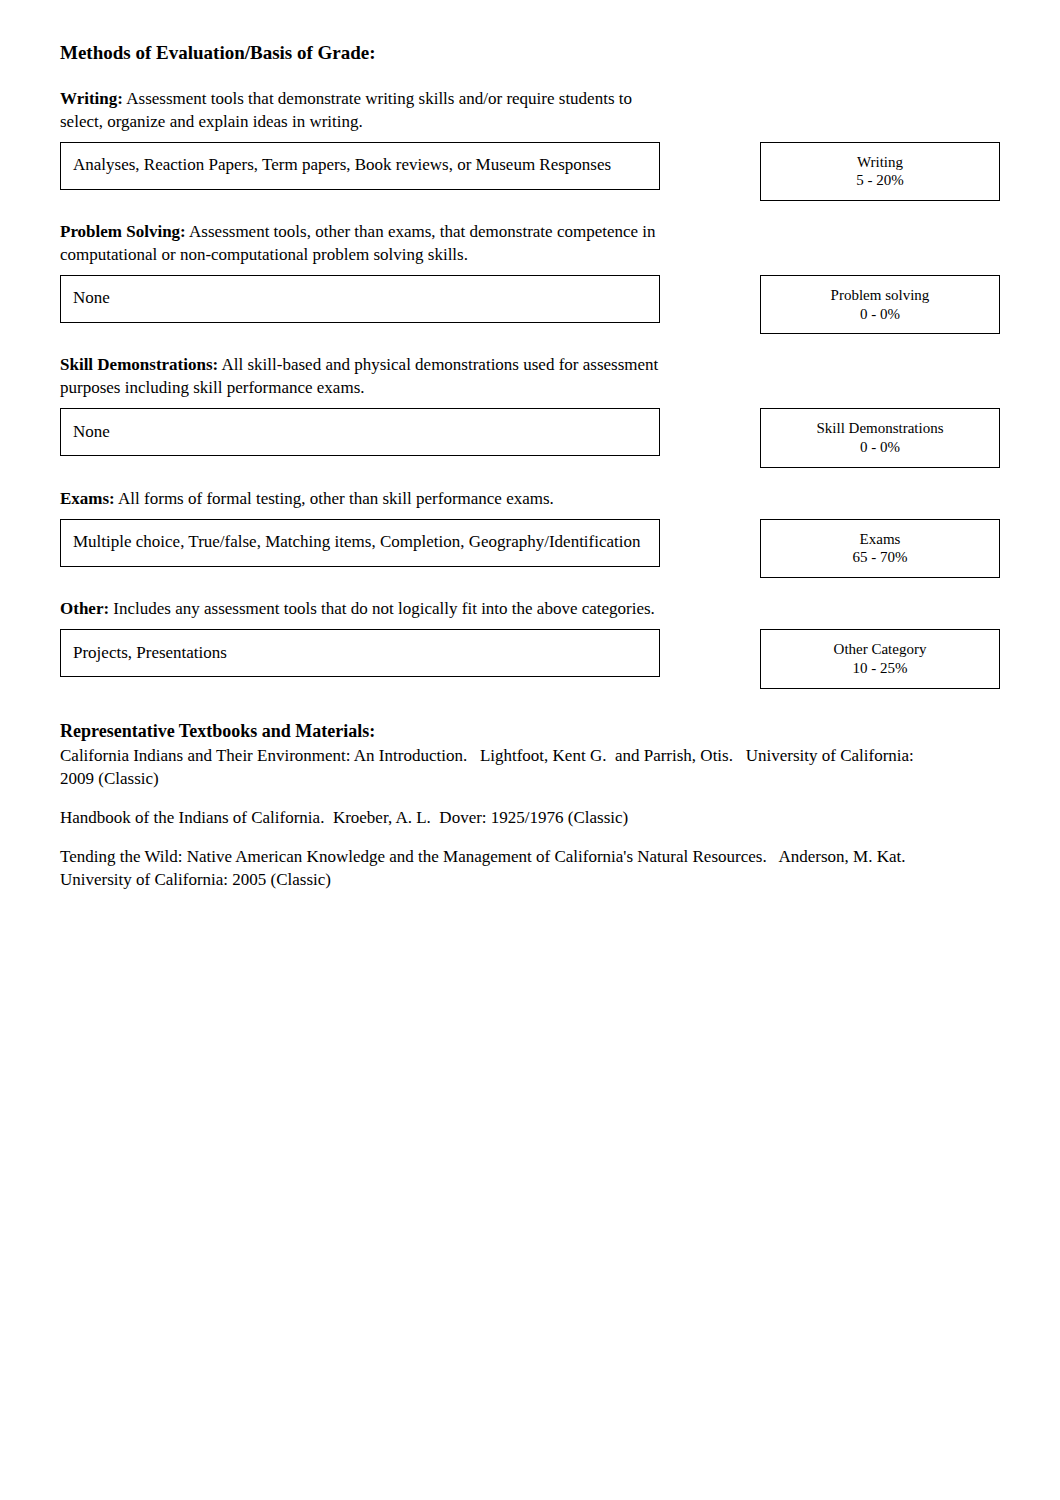Methods of Evaluation/Basis of Grade:
Writing: Assessment tools that demonstrate writing skills and/or require students to select, organize and explain ideas in writing.
Analyses, Reaction Papers, Term papers, Book reviews, or Museum Responses
Writing 5 - 20%
Problem Solving: Assessment tools, other than exams, that demonstrate competence in computational or non-computational problem solving skills.
None
Problem solving 0 - 0%
Skill Demonstrations: All skill-based and physical demonstrations used for assessment purposes including skill performance exams.
None
Skill Demonstrations 0 - 0%
Exams: All forms of formal testing, other than skill performance exams.
Multiple choice, True/false, Matching items, Completion, Geography/Identification
Exams 65 - 70%
Other: Includes any assessment tools that do not logically fit into the above categories.
Projects, Presentations
Other Category 10 - 25%
Representative Textbooks and Materials:
California Indians and Their Environment: An Introduction. Lightfoot, Kent G. and Parrish, Otis. University of California: 2009 (Classic)
Handbook of the Indians of California. Kroeber, A. L. Dover: 1925/1976 (Classic)
Tending the Wild: Native American Knowledge and the Management of California's Natural Resources. Anderson, M. Kat. University of California: 2005 (Classic)